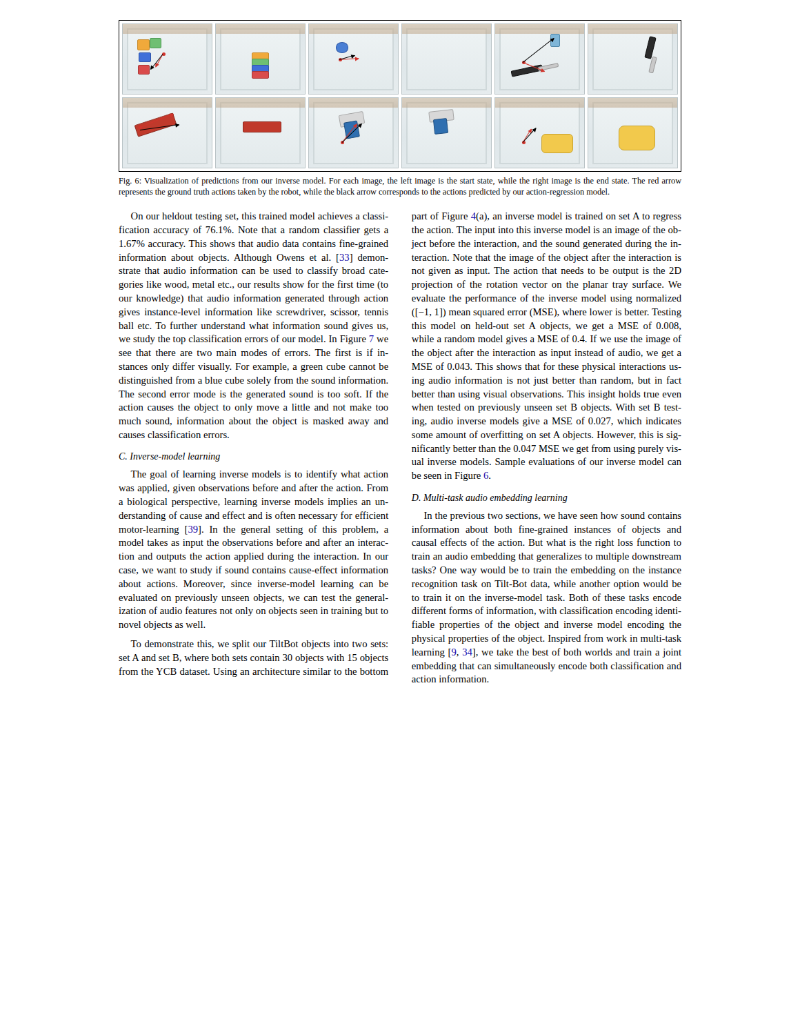Fig. 6: Visualization of predictions from our inverse model. For each image, the left image is the start state, while the right image is the end state. The red arrow represents the ground truth actions taken by the robot, while the black arrow corresponds to the actions predicted by our action-regression model.
On our heldout testing set, this trained model achieves a classification accuracy of 76.1%. Note that a random classifier gets a 1.67% accuracy. This shows that audio data contains fine-grained information about objects. Although Owens et al. [33] demonstrate that audio information can be used to classify broad categories like wood, metal etc., our results show for the first time (to our knowledge) that audio information generated through action gives instance-level information like screwdriver, scissor, tennis ball etc. To further understand what information sound gives us, we study the top classification errors of our model. In Figure 7 we see that there are two main modes of errors. The first is if instances only differ visually. For example, a green cube cannot be distinguished from a blue cube solely from the sound information. The second error mode is the generated sound is too soft. If the action causes the object to only move a little and not make too much sound, information about the object is masked away and causes classification errors.
C. Inverse-model learning
The goal of learning inverse models is to identify what action was applied, given observations before and after the action. From a biological perspective, learning inverse models implies an understanding of cause and effect and is often necessary for efficient motor-learning [39]. In the general setting of this problem, a model takes as input the observations before and after an interaction and outputs the action applied during the interaction. In our case, we want to study if sound contains cause-effect information about actions. Moreover, since inverse-model learning can be evaluated on previously unseen objects, we can test the generalization of audio features not only on objects seen in training but to novel objects as well.
To demonstrate this, we split our TiltBot objects into two sets: set A and set B, where both sets contain 30 objects with 15 objects from the YCB dataset. Using an architecture similar to the bottom part of Figure 4(a), an inverse model is trained on set A to regress the action. The input into this inverse model is an image of the object before the interaction, and the sound generated during the interaction. Note that the image of the object after the interaction is not given as input. The action that needs to be output is the 2D projection of the rotation vector on the planar tray surface. We evaluate the performance of the inverse model using normalized ([−1, 1]) mean squared error (MSE), where lower is better. Testing this model on held-out set A objects, we get a MSE of 0.008, while a random model gives a MSE of 0.4. If we use the image of the object after the interaction as input instead of audio, we get a MSE of 0.043. This shows that for these physical interactions using audio information is not just better than random, but in fact better than using visual observations. This insight holds true even when tested on previously unseen set B objects. With set B testing, audio inverse models give a MSE of 0.027, which indicates some amount of overfitting on set A objects. However, this is significantly better than the 0.047 MSE we get from using purely visual inverse models. Sample evaluations of our inverse model can be seen in Figure 6.
D. Multi-task audio embedding learning
In the previous two sections, we have seen how sound contains information about both fine-grained instances of objects and causal effects of the action. But what is the right loss function to train an audio embedding that generalizes to multiple downstream tasks? One way would be to train the embedding on the instance recognition task on Tilt-Bot data, while another option would be to train it on the inverse-model task. Both of these tasks encode different forms of information, with classification encoding identifiable properties of the object and inverse model encoding the physical properties of the object. Inspired from work in multi-task learning [9, 34], we take the best of both worlds and train a joint embedding that can simultaneously encode both classification and action information.